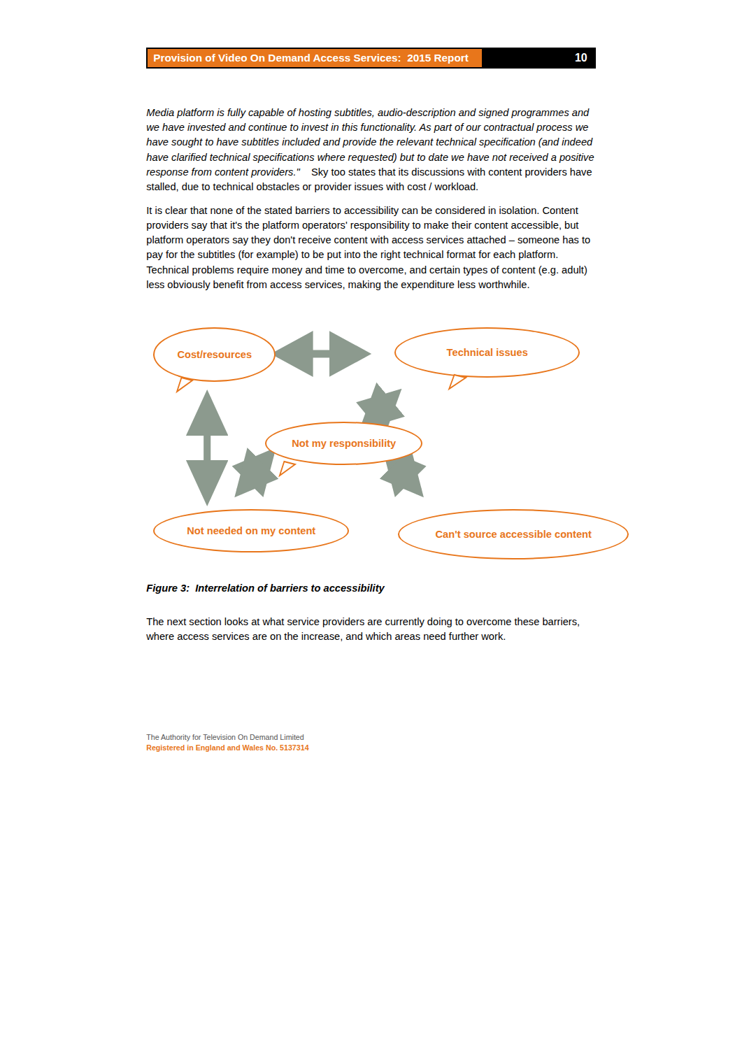Provision of Video On Demand Access Services: 2015 Report
10
Media platform is fully capable of hosting subtitles, audio-description and signed programmes and we have invested and continue to invest in this functionality. As part of our contractual process we have sought to have subtitles included and provide the relevant technical specification (and indeed have clarified technical specifications where requested) but to date we have not received a positive response from content providers." Sky too states that its discussions with content providers have stalled, due to technical obstacles or provider issues with cost / workload.
It is clear that none of the stated barriers to accessibility can be considered in isolation. Content providers say that it's the platform operators' responsibility to make their content accessible, but platform operators say they don't receive content with access services attached – someone has to pay for the subtitles (for example) to be put into the right technical format for each platform. Technical problems require money and time to overcome, and certain types of content (e.g. adult) less obviously benefit from access services, making the expenditure less worthwhile.
Cost/resources
Technical issues
Not my responsibility
Not needed on my content
Can't source accessible content
Figure 3: Interrelation of barriers to accessibility
The next section looks at what service providers are currently doing to overcome these barriers, where access services are on the increase, and which areas need further work.
The Authority for Television On Demand Limited
Registered in England and Wales No. 5137314